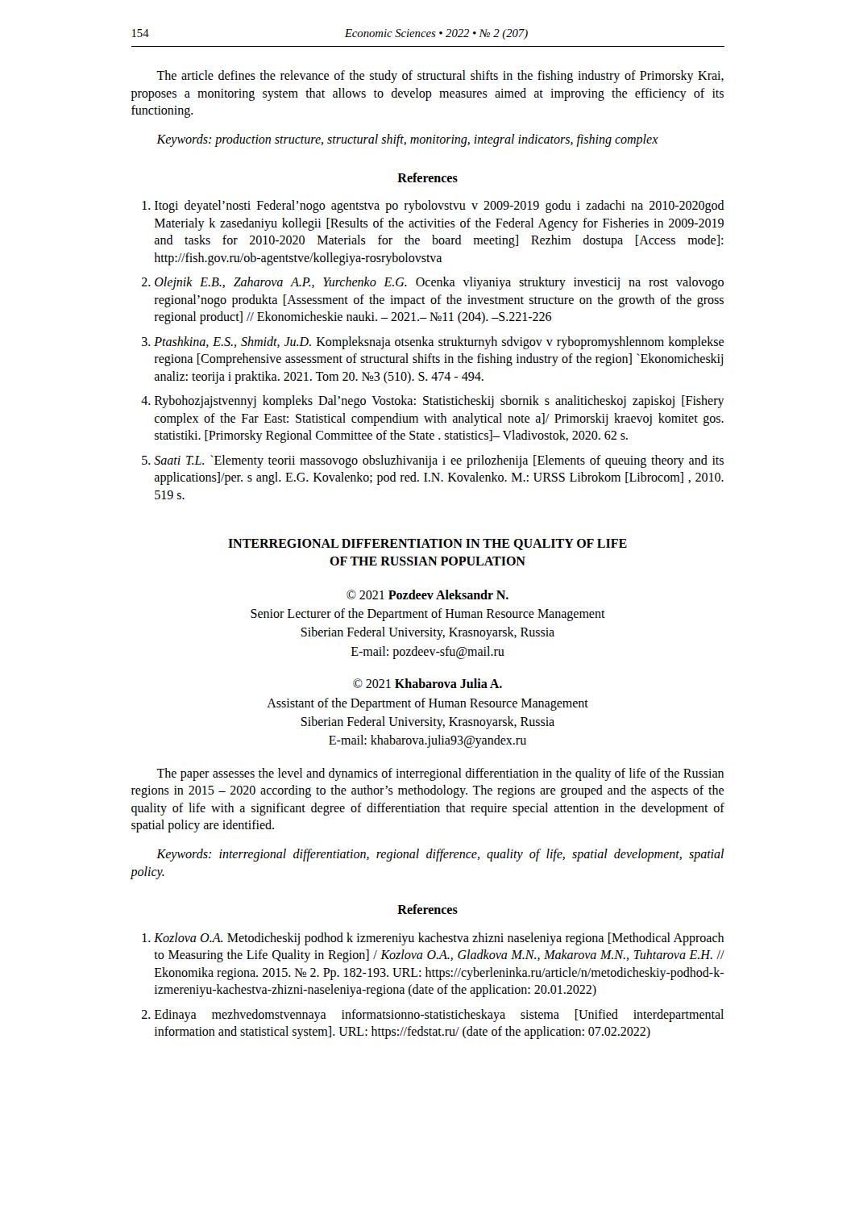154 Economic Sciences • 2022 • № 2 (207)
The article defines the relevance of the study of structural shifts in the fishing industry of Primorsky Krai, proposes a monitoring system that allows to develop measures aimed at improving the efficiency of its functioning.
Keywords: production structure, structural shift, monitoring, integral indicators, fishing complex
References
Itogi deyatel’nosti Federal’nogo agentstva po rybolovstvu v 2009-2019 godu i zadachi na 2010-2020god Materialy k zasedaniyu kollegii [Results of the activities of the Federal Agency for Fisheries in 2009-2019 and tasks for 2010-2020 Materials for the board meeting] Rezhim dostupa [Access mode]: http://fish.gov.ru/ob-agentstve/kollegiya-rosrybolovstva
Olejnik E.B., Zaharova A.P., Yurchenko E.G. Ocenka vliyaniya struktury investicij na rost valovogo regional’nogo produkta [Assessment of the impact of the investment structure on the growth of the gross regional product] // Ekonomicheskie nauki. – 2021.– №11 (204). –S.221-226
Ptashkina, E.S., Shmidt, Ju.D. Kompleksnaja otsenka strukturnyh sdvigov v rybopromyshlennom komplekse regiona [Comprehensive assessment of structural shifts in the fishing industry of the region] `Ekonomicheskij analiz: teorija i praktika. 2021. Tom 20. №3 (510). S. 474 - 494.
Rybohozjajstvennyj kompleks Dal’nego Vostoka: Statisticheskij sbornik s analiticheskoj zapiskoj [Fishery complex of the Far East: Statistical compendium with analytical note a]/ Primorskij kraevoj komitet gos. statistiki. [Primorsky Regional Committee of the State . statistics]– Vladivostok, 2020. 62 s.
Saati T.L. `Elementy teorii massovogo obsluzhivanija i ee prilozhenija [Elements of queuing theory and its applications]/per. s angl. E.G. Kovalenko; pod red. I.N. Kovalenko. M.: URSS Librokom [Librocom] , 2010. 519 s.
Interregional differentiation in the quality of life
of the Russian population
© 2021 Pozdeev Aleksandr N.
Senior Lecturer of the Department of Human Resource Management
Siberian Federal University, Krasnoyarsk, Russia
E-mail: pozdeev-sfu@mail.ru
© 2021 Khabarova Julia A.
Assistant of the Department of Human Resource Management
Siberian Federal University, Krasnoyarsk, Russia
E-mail: khabarova.julia93@yandex.ru
The paper assesses the level and dynamics of interregional differentiation in the quality of life of the Russian regions in 2015 – 2020 according to the author’s methodology. The regions are grouped and the aspects of the quality of life with a significant degree of differentiation that require special attention in the development of spatial policy are identified.
Keywords: interregional differentiation, regional difference, quality of life, spatial development, spatial policy.
References
Kozlova O.A. Metodicheskij podhod k izmereniyu kachestva zhizni naseleniya regiona [Methodical Approach to Measuring the Life Quality in Region] / Kozlova O.A., Gladkova M.N., Makarova M.N., Tuhtarova E.H. // Ekonomika regiona. 2015. № 2. Pp. 182-193. URL: https://cyberleninka.ru/article/n/metodicheskiy-podhod-k-izmereniyu-kachestva-zhizni-naseleniya-regiona (date of the application: 20.01.2022)
Edinaya mezhvedomstvennaya informatsionno-statisticheskaya sistema [Unified interdepartmental information and statistical system]. URL: https://fedstat.ru/ (date of the application: 07.02.2022)